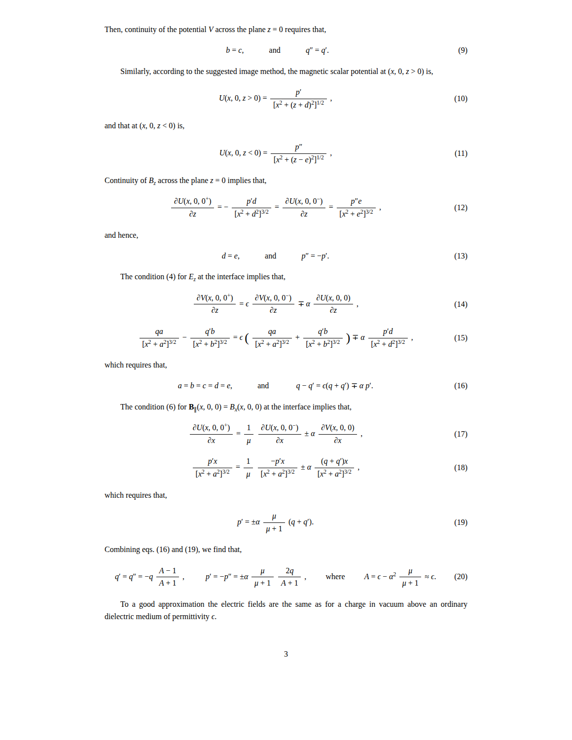Then, continuity of the potential V across the plane z = 0 requires that,
b = c, and q″ = q′.
(9)
Similarly, according to the suggested image method, the magnetic scalar potential at (x, 0, z > 0) is,
U(x, 0, z > 0) = p′[x2 + (z + d)2]1/2 ,
(10)
and that at (x, 0, z < 0) is,
U(x, 0, z < 0) = p″[x2 + (z − e)2]1/2 ,
(11)
Continuity of Bz across the plane z = 0 implies that,
∂U(x, 0, 0+)∂z = − p′d[x2 + d2]3/2 = ∂U(x, 0, 0−)∂z = p″e[x2 + e2]3/2 ,
(12)
and hence,
d = e, and p″ = −p′.
(13)
The condition (4) for Ez at the interface implies that,
∂V(x, 0, 0+)∂z = ϵ ∂V(x, 0, 0−)∂z ∓ α ∂U(x, 0, 0)∂z ,
(14)
qa[x2 + a2]3/2 − q′b[x2 + b2]3/2 = ϵ ( qa[x2 + a2]3/2 + q′b[x2 + b2]3/2 ) ∓ α p′d[x2 + d2]3/2 ,
(15)
which requires that,
a = b = c = d = e, and q − q′ = ϵ(q + q′) ∓ α p′.
(16)
The condition (6) for B∥(x, 0, 0) = Bx(x, 0, 0) at the interface implies that,
∂U(x, 0, 0+)∂x = 1 μ ∂U(x, 0, 0−)∂x ± α ∂V(x, 0, 0)∂x ,
(17)
p′x[x2 + a2]3/2 = 1 μ −p′x[x2 + a2]3/2 ± α (q + q′)x[x2 + a2]3/2 ,
(18)
which requires that,
p′ = ±α μμ + 1 (q + q′).
(19)
Combining eqs. (16) and (19), we find that,
q′ = q″ = −q A − 1 A + 1 , p′ = −p″ = ±α μμ + 1 2q A + 1 , where A = ϵ − α2 μμ + 1 ≈ ϵ.
(20)
To a good approximation the electric fields are the same as for a charge in vacuum above an ordinary dielectric medium of permittivity ϵ.
3